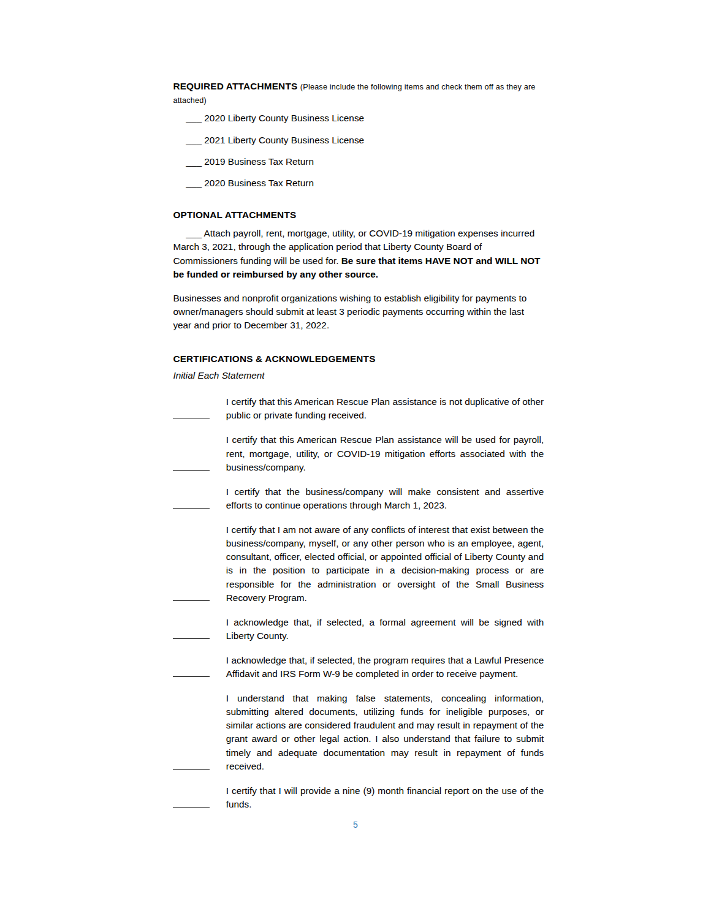REQUIRED ATTACHMENTS (Please include the following items and check them off as they are attached)
___ 2020 Liberty County Business License
___ 2021 Liberty County Business License
___ 2019 Business Tax Return
___ 2020 Business Tax Return
OPTIONAL ATTACHMENTS
___ Attach payroll, rent, mortgage, utility, or COVID-19 mitigation expenses incurred March 3, 2021, through the application period that Liberty County Board of Commissioners funding will be used for. Be sure that items HAVE NOT and WILL NOT be funded or reimbursed by any other source.
Businesses and nonprofit organizations wishing to establish eligibility for payments to owner/managers should submit at least 3 periodic payments occurring within the last year and prior to December 31, 2022.
CERTIFICATIONS & ACKNOWLEDGEMENTS
Initial Each Statement
| | I certify that this American Rescue Plan assistance is not duplicative of other public or private funding received. |
| | I certify that this American Rescue Plan assistance will be used for payroll, rent, mortgage, utility, or COVID-19 mitigation efforts associated with the business/company. |
| | I certify that the business/company will make consistent and assertive efforts to continue operations through March 1, 2023. |
| | I certify that I am not aware of any conflicts of interest that exist between the business/company, myself, or any other person who is an employee, agent, consultant, officer, elected official, or appointed official of Liberty County and is in the position to participate in a decision-making process or are responsible for the administration or oversight of the Small Business Recovery Program. |
| | I acknowledge that, if selected, a formal agreement will be signed with Liberty County. |
| | I acknowledge that, if selected, the program requires that a Lawful Presence Affidavit and IRS Form W-9 be completed in order to receive payment. |
| | I understand that making false statements, concealing information, submitting altered documents, utilizing funds for ineligible purposes, or similar actions are considered fraudulent and may result in repayment of the grant award or other legal action. I also understand that failure to submit timely and adequate documentation may result in repayment of funds received. |
| | I certify that I will provide a nine (9) month financial report on the use of the funds. |
5